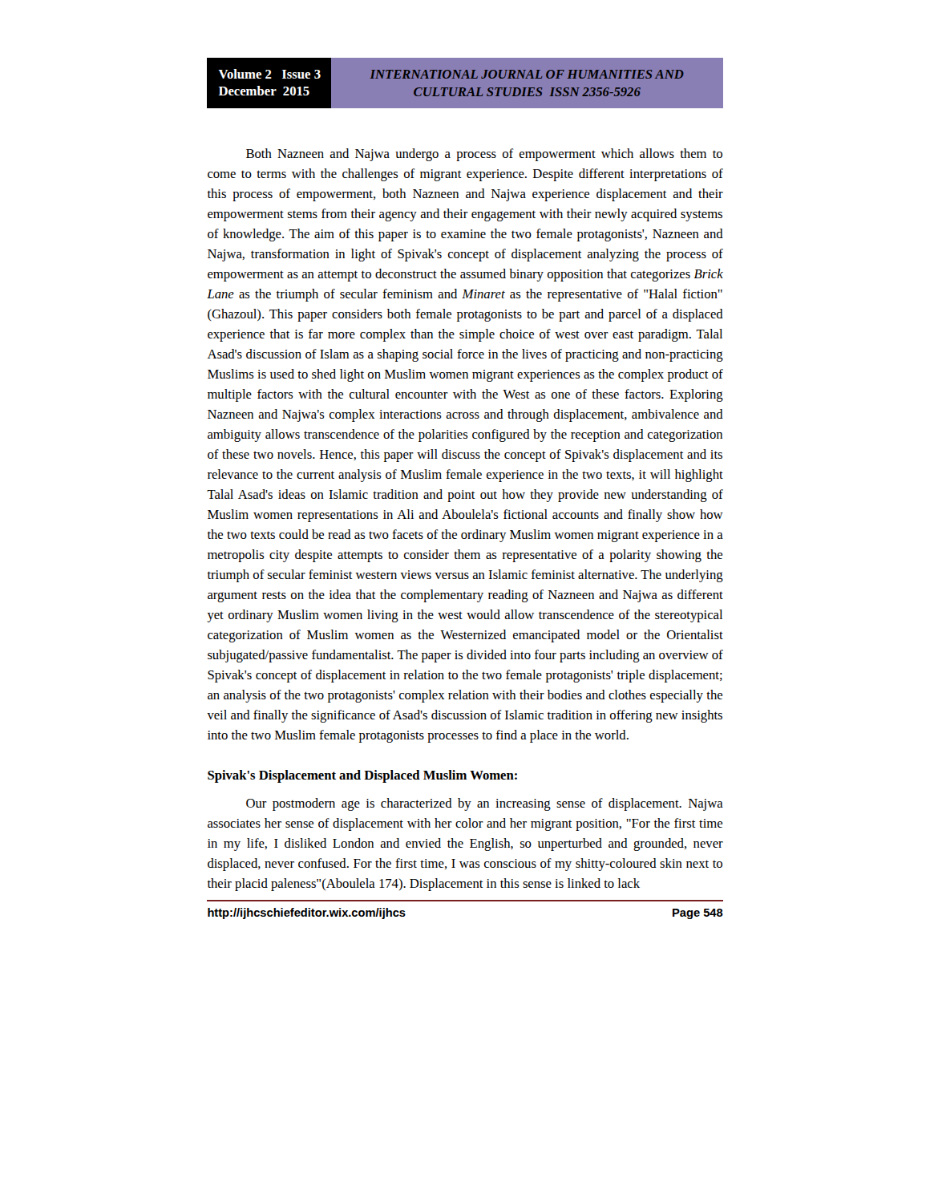Volume 2 Issue 3 December 2015
INTERNATIONAL JOURNAL OF HUMANITIES AND
CULTURAL STUDIES ISSN 2356-5926
Both Nazneen and Najwa undergo a process of empowerment which allows them to come to terms with the challenges of migrant experience. Despite different interpretations of this process of empowerment, both Nazneen and Najwa experience displacement and their empowerment stems from their agency and their engagement with their newly acquired systems of knowledge. The aim of this paper is to examine the two female protagonists', Nazneen and Najwa, transformation in light of Spivak's concept of displacement analyzing the process of empowerment as an attempt to deconstruct the assumed binary opposition that categorizes Brick Lane as the triumph of secular feminism and Minaret as the representative of "Halal fiction" (Ghazoul). This paper considers both female protagonists to be part and parcel of a displaced experience that is far more complex than the simple choice of west over east paradigm. Talal Asad's discussion of Islam as a shaping social force in the lives of practicing and non-practicing Muslims is used to shed light on Muslim women migrant experiences as the complex product of multiple factors with the cultural encounter with the West as one of these factors. Exploring Nazneen and Najwa's complex interactions across and through displacement, ambivalence and ambiguity allows transcendence of the polarities configured by the reception and categorization of these two novels. Hence, this paper will discuss the concept of Spivak's displacement and its relevance to the current analysis of Muslim female experience in the two texts, it will highlight Talal Asad's ideas on Islamic tradition and point out how they provide new understanding of Muslim women representations in Ali and Aboulela's fictional accounts and finally show how the two texts could be read as two facets of the ordinary Muslim women migrant experience in a metropolis city despite attempts to consider them as representative of a polarity showing the triumph of secular feminist western views versus an Islamic feminist alternative. The underlying argument rests on the idea that the complementary reading of Nazneen and Najwa as different yet ordinary Muslim women living in the west would allow transcendence of the stereotypical categorization of Muslim women as the Westernized emancipated model or the Orientalist subjugated/passive fundamentalist. The paper is divided into four parts including an overview of Spivak's concept of displacement in relation to the two female protagonists' triple displacement; an analysis of the two protagonists' complex relation with their bodies and clothes especially the veil and finally the significance of Asad's discussion of Islamic tradition in offering new insights into the two Muslim female protagonists processes to find a place in the world.
Spivak's Displacement and Displaced Muslim Women:
Our postmodern age is characterized by an increasing sense of displacement. Najwa associates her sense of displacement with her color and her migrant position, "For the first time in my life, I disliked London and envied the English, so unperturbed and grounded, never displaced, never confused. For the first time, I was conscious of my shitty-coloured skin next to their placid paleness"(Aboulela 174). Displacement in this sense is linked to lack
http://ijhcschiefeditor.wix.com/ijhcs Page 548